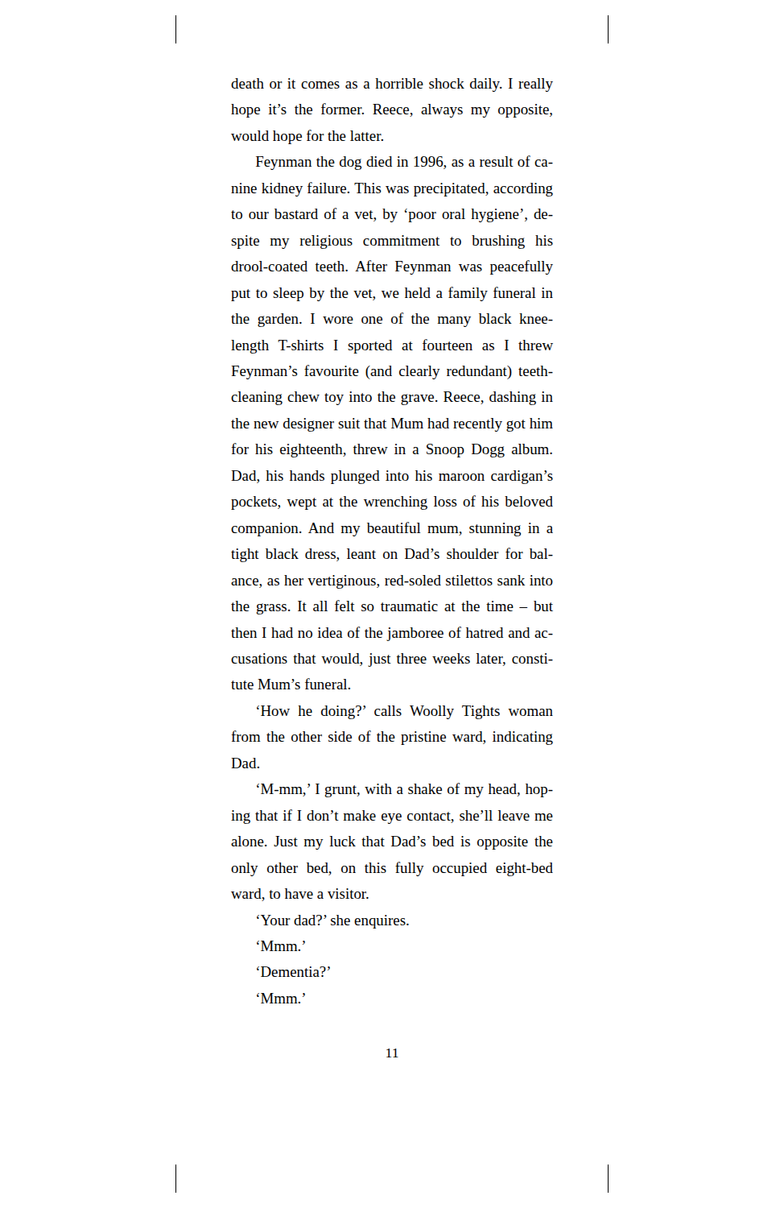death or it comes as a horrible shock daily. I really hope it’s the former. Reece, always my opposite, would hope for the latter.
Feynman the dog died in 1996, as a result of canine kidney failure. This was precipitated, according to our bastard of a vet, by ‘poor oral hygiene’, despite my religious commitment to brushing his drool-coated teeth. After Feynman was peacefully put to sleep by the vet, we held a family funeral in the garden. I wore one of the many black knee-length T-shirts I sported at fourteen as I threw Feynman’s favourite (and clearly redundant) teeth-cleaning chew toy into the grave. Reece, dashing in the new designer suit that Mum had recently got him for his eighteenth, threw in a Snoop Dogg album. Dad, his hands plunged into his maroon cardigan’s pockets, wept at the wrenching loss of his beloved companion. And my beautiful mum, stunning in a tight black dress, leant on Dad’s shoulder for balance, as her vertiginous, red-soled stilettos sank into the grass. It all felt so traumatic at the time – but then I had no idea of the jamboree of hatred and accusations that would, just three weeks later, constitute Mum’s funeral.
‘How he doing?’ calls Woolly Tights woman from the other side of the pristine ward, indicating Dad.
‘M-mm,’ I grunt, with a shake of my head, hoping that if I don’t make eye contact, she’ll leave me alone. Just my luck that Dad’s bed is opposite the only other bed, on this fully occupied eight-bed ward, to have a visitor.
‘Your dad?’ she enquires.
‘Mmm.’
‘Dementia?’
‘Mmm.’
11